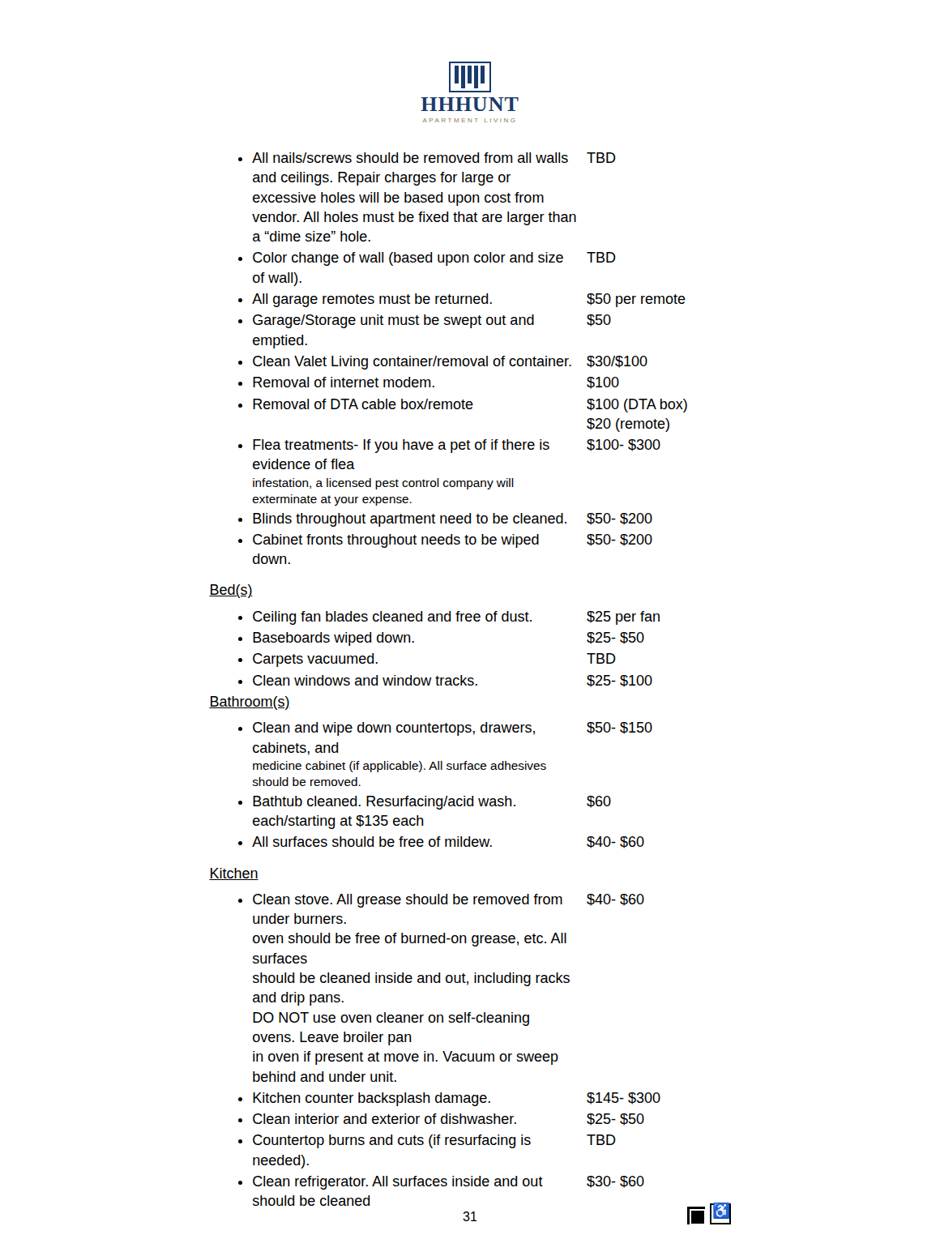HHHUNT
Apartment Living
All nails/screws should be removed from all walls and ceilings. Repair charges for large or excessive holes will be based upon cost from vendor. All holes must be fixed that are larger than a “dime size” hole.
TBD
Color change of wall (based upon color and size of wall).
TBD
All garage remotes must be returned.
$50 per remote
Garage/Storage unit must be swept out and emptied.
$50
Clean Valet Living container/removal of container.
$30/$100
Removal of internet modem.
$100
Removal of DTA cable box/remote
$100 (DTA box)
$20 (remote)
Flea treatments- If you have a pet of if there is evidence of flea infestation, a licensed pest control company will exterminate at your expense.
$100- $300
Blinds throughout apartment need to be cleaned.
$50- $200
Cabinet fronts throughout needs to be wiped down.
$50- $200
Bed(s)
Ceiling fan blades cleaned and free of dust.
$25 per fan
Baseboards wiped down.
$25- $50
Carpets vacuumed.
TBD
Clean windows and window tracks.
$25- $100
Bathroom(s)
Clean and wipe down countertops, drawers, cabinets, and medicine cabinet (if applicable). All surface adhesives should be removed.
$50- $150
Bathtub cleaned. Resurfacing/acid wash.
each/starting at $135 each
$60
All surfaces should be free of mildew.
$40- $60
Kitchen
Clean stove. All grease should be removed from under burners.
oven should be free of burned-on grease, etc. All surfaces
should be cleaned inside and out, including racks and drip pans.
DO NOT use oven cleaner on self-cleaning ovens. Leave broiler pan
in oven if present at move in. Vacuum or sweep behind and under unit.
$40- $60
Kitchen counter backsplash damage.
$145- $300
Clean interior and exterior of dishwasher.
$25- $50
Countertop burns and cuts (if resurfacing is needed).
TBD
Clean refrigerator. All surfaces inside and out should be cleaned
$30- $60
31